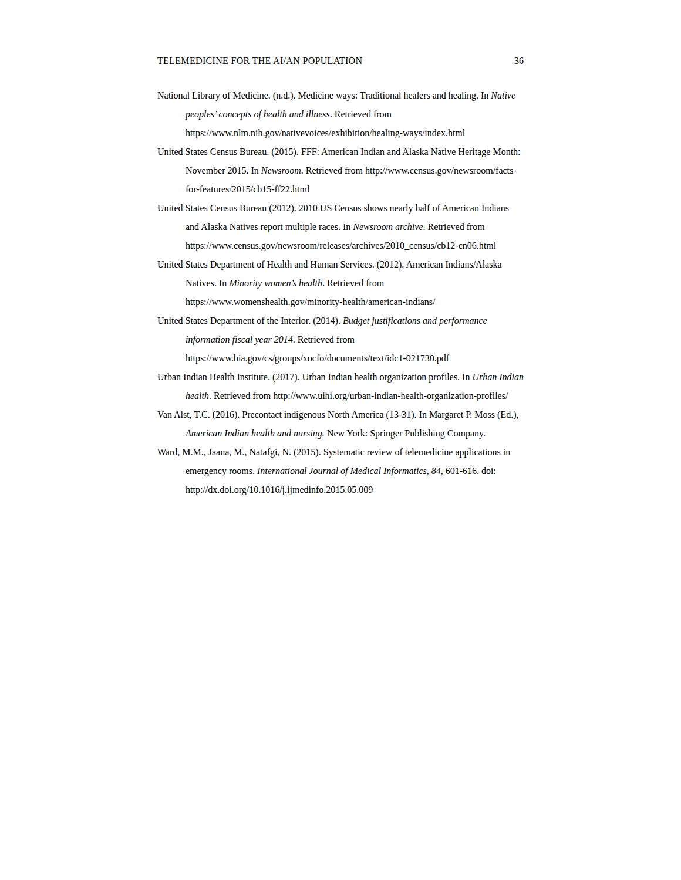Telemedicine for the AI/AN Population 36
References
National Library of Medicine. (n.d.). Medicine ways: Traditional healers and healing. In Native peoples’ concepts of health and illness. Retrieved from https://www.nlm.nih.gov/nativevoices/exhibition/healing-ways/index.html
United States Census Bureau. (2015). FFF: American Indian and Alaska Native Heritage Month: November 2015. In Newsroom. Retrieved from http://www.census.gov/newsroom/facts-for-features/2015/cb15-ff22.html
United States Census Bureau (2012). 2010 US Census shows nearly half of American Indians and Alaska Natives report multiple races. In Newsroom archive. Retrieved from https://www.census.gov/newsroom/releases/archives/2010_census/cb12-cn06.html
United States Department of Health and Human Services. (2012). American Indians/Alaska Natives. In Minority women’s health. Retrieved from https://www.womenshealth.gov/minority-health/american-indians/
United States Department of the Interior. (2014). Budget justifications and performance information fiscal year 2014. Retrieved from https://www.bia.gov/cs/groups/xocfo/documents/text/idc1-021730.pdf
Urban Indian Health Institute. (2017). Urban Indian health organization profiles. In Urban Indian health. Retrieved from http://www.uihi.org/urban-indian-health-organization-profiles/
Van Alst, T.C. (2016). Precontact indigenous North America (13-31). In Margaret P. Moss (Ed.), American Indian health and nursing. New York: Springer Publishing Company.
Ward, M.M., Jaana, M., Natafgi, N. (2015). Systematic review of telemedicine applications in emergency rooms. International Journal of Medical Informatics, 84, 601-616. doi: http://dx.doi.org/10.1016/j.ijmedinfo.2015.05.009